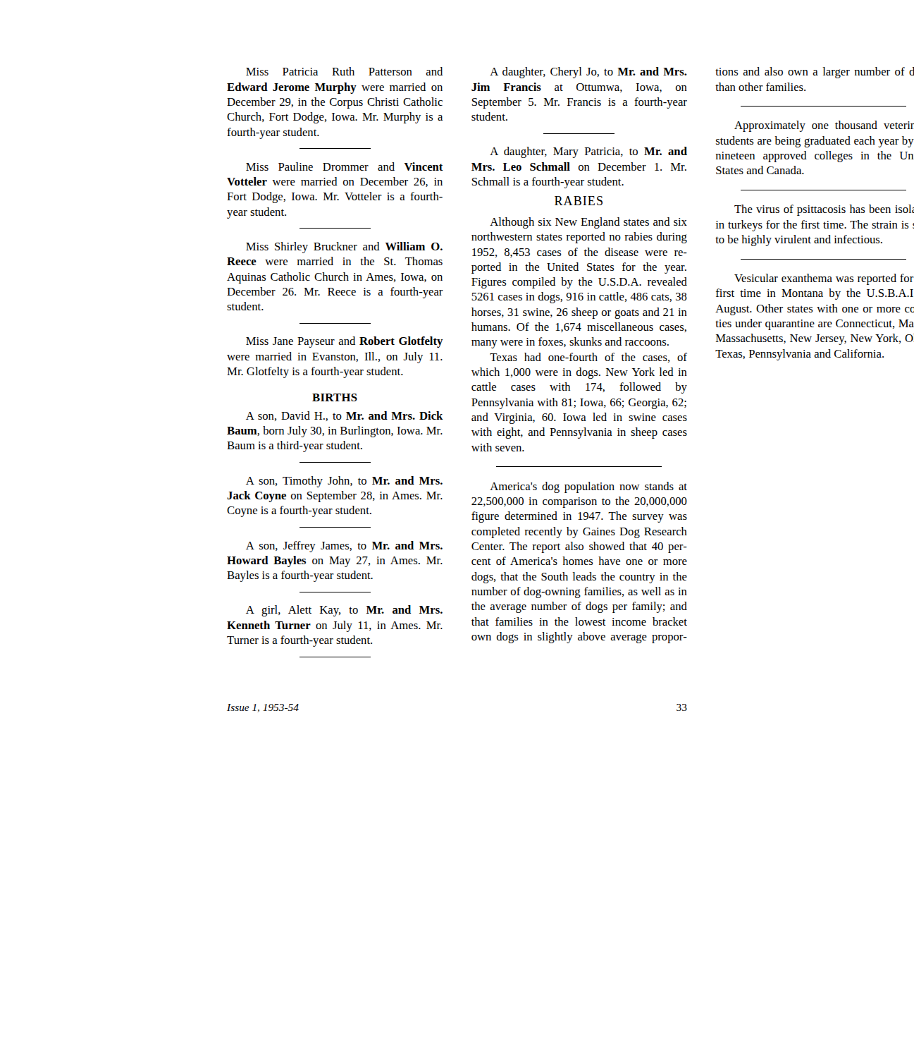Miss Patricia Ruth Patterson and Edward Jerome Murphy were married on December 29, in the Corpus Christi Catholic Church, Fort Dodge, Iowa. Mr. Murphy is a fourth-year student.
Miss Pauline Drommer and Vincent Votteler were married on December 26, in Fort Dodge, Iowa. Mr. Votteler is a fourth-year student.
Miss Shirley Bruckner and William O. Reece were married in the St. Thomas Aquinas Catholic Church in Ames, Iowa, on December 26. Mr. Reece is a fourth-year student.
Miss Jane Payseur and Robert Glotfelty were married in Evanston, Ill., on July 11. Mr. Glotfelty is a fourth-year student.
BIRTHS
A son, David H., to Mr. and Mrs. Dick Baum, born July 30, in Burlington, Iowa. Mr. Baum is a third-year student.
A son, Timothy John, to Mr. and Mrs. Jack Coyne on September 28, in Ames. Mr. Coyne is a fourth-year student.
A son, Jeffrey James, to Mr. and Mrs. Howard Bayles on May 27, in Ames. Mr. Bayles is a fourth-year student.
A girl, Alett Kay, to Mr. and Mrs. Kenneth Turner on July 11, in Ames. Mr. Turner is a fourth-year student.
A daughter, Cheryl Jo, to Mr. and Mrs. Jim Francis at Ottumwa, Iowa, on September 5. Mr. Francis is a fourth-year student.
A daughter, Mary Patricia, to Mr. and Mrs. Leo Schmall on December 1. Mr. Schmall is a fourth-year student.
RABIES
Although six New England states and six northwestern states reported no rabies during 1952, 8,453 cases of the disease were reported in the United States for the year. Figures compiled by the U.S.D.A. revealed 5261 cases in dogs, 916 in cattle, 486 cats, 38 horses, 31 swine, 26 sheep or goats and 21 in humans. Of the 1,674 miscellaneous cases, many were in foxes, skunks and raccoons.
Texas had one-fourth of the cases, of which 1,000 were in dogs. New York led in cattle cases with 174, followed by Pennsylvania with 81; Iowa, 66; Georgia, 62; and Virginia, 60. Iowa led in swine cases with eight, and Pennsylvania in sheep cases with seven.
America's dog population now stands at 22,500,000 in comparison to the 20,000,000 figure determined in 1947. The survey was completed recently by Gaines Dog Research Center. The report also showed that 40 percent of America's homes have one or more dogs, that the South leads the country in the number of dog-owning families, as well as in the average number of dogs per family; and that families in the lowest income bracket own dogs in slightly above average proportions and also own a larger number of dogs than other families.
Approximately one thousand veterinary students are being graduated each year by the nineteen approved colleges in the United States and Canada.
The virus of psittacosis has been isolated in turkeys for the first time. The strain is said to be highly virulent and infectious.
Vesicular exanthema was reported for the first time in Montana by the U.S.B.A.I. in August. Other states with one or more counties under quarantine are Connecticut, Maine, Massachusetts, New Jersey, New York, Ohio, Texas, Pennsylvania and California.
Issue 1, 1953-54 33